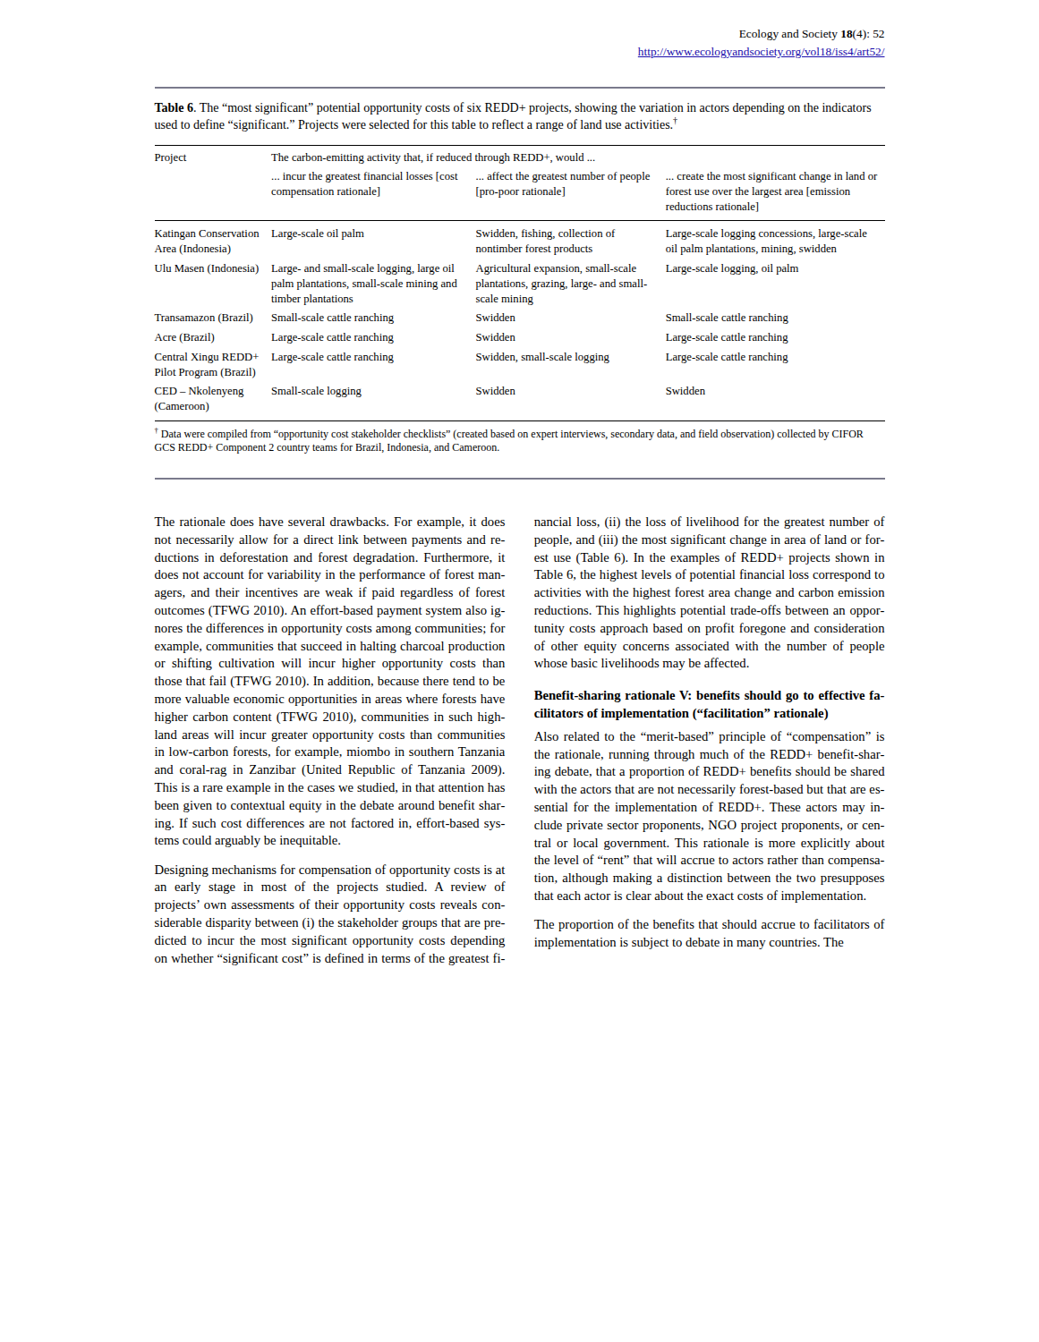Ecology and Society 18(4): 52 http://www.ecologyandsociety.org/vol18/iss4/art52/
Table 6. The “most significant” potential opportunity costs of six REDD+ projects, showing the variation in actors depending on the indicators used to define “significant.” Projects were selected for this table to reflect a range of land use activities.†
| Project | The carbon-emitting activity that, if reduced through REDD+, would ... |
| --- | --- |
| | ... incur the greatest financial losses [cost compensation rationale] | ... affect the greatest number of people [pro-poor rationale] | ... create the most significant change in land or forest use over the largest area [emission reductions rationale] |
| Katingan Conservation Area (Indonesia) | Large-scale oil palm | Swidden, fishing, collection of nontimber forest products | Large-scale logging concessions, large-scale oil palm plantations, mining, swidden |
| Ulu Masen (Indonesia) | Large- and small-scale logging, large oil palm plantations, small-scale mining and timber plantations | Agricultural expansion, small-scale plantations, grazing, large- and small-scale mining | Large-scale logging, oil palm |
| Transamazon (Brazil) | Small-scale cattle ranching | Swidden | Small-scale cattle ranching |
| Acre (Brazil) | Large-scale cattle ranching | Swidden | Large-scale cattle ranching |
| Central Xingu REDD+ Pilot Program (Brazil) | Large-scale cattle ranching | Swidden, small-scale logging | Large-scale cattle ranching |
| CED – Nkolenyeng (Cameroon) | Small-scale logging | Swidden | Swidden |
† Data were compiled from “opportunity cost stakeholder checklists” (created based on expert interviews, secondary data, and field observation) collected by CIFOR GCS REDD+ Component 2 country teams for Brazil, Indonesia, and Cameroon.
The rationale does have several drawbacks. For example, it does not necessarily allow for a direct link between payments and reductions in deforestation and forest degradation. Furthermore, it does not account for variability in the performance of forest managers, and their incentives are weak if paid regardless of forest outcomes (TFWG 2010). An effort-based payment system also ignores the differences in opportunity costs among communities; for example, communities that succeed in halting charcoal production or shifting cultivation will incur higher opportunity costs than those that fail (TFWG 2010). In addition, because there tend to be more valuable economic opportunities in areas where forests have higher carbon content (TFWG 2010), communities in such highland areas will incur greater opportunity costs than communities in low-carbon forests, for example, miombo in southern Tanzania and coral-rag in Zanzibar (United Republic of Tanzania 2009). This is a rare example in the cases we studied, in that attention has been given to contextual equity in the debate around benefit sharing. If such cost differences are not factored in, effort-based systems could arguably be inequitable.
Designing mechanisms for compensation of opportunity costs is at an early stage in most of the projects studied. A review of projects’ own assessments of their opportunity costs reveals considerable disparity between (i) the stakeholder groups that are predicted to incur the most significant opportunity costs depending on whether “significant cost” is defined in terms of the greatest financial loss, (ii) the loss of livelihood for the greatest number of people, and (iii) the most significant change in area of land or forest use (Table 6). In the examples of REDD+ projects shown in Table 6, the highest levels of potential financial loss correspond to activities with the highest forest area change and carbon emission reductions. This highlights potential trade-offs between an opportunity costs approach based on profit foregone and consideration of other equity concerns associated with the number of people whose basic livelihoods may be affected.
Benefit-sharing rationale V: benefits should go to effective facilitators of implementation (“facilitation” rationale)
Also related to the “merit-based” principle of “compensation” is the rationale, running through much of the REDD+ benefit-sharing debate, that a proportion of REDD+ benefits should be shared with the actors that are not necessarily forest-based but that are essential for the implementation of REDD+. These actors may include private sector proponents, NGO project proponents, or central or local government. This rationale is more explicitly about the level of “rent” that will accrue to actors rather than compensation, although making a distinction between the two presupposes that each actor is clear about the exact costs of implementation.
The proportion of the benefits that should accrue to facilitators of implementation is subject to debate in many countries. The